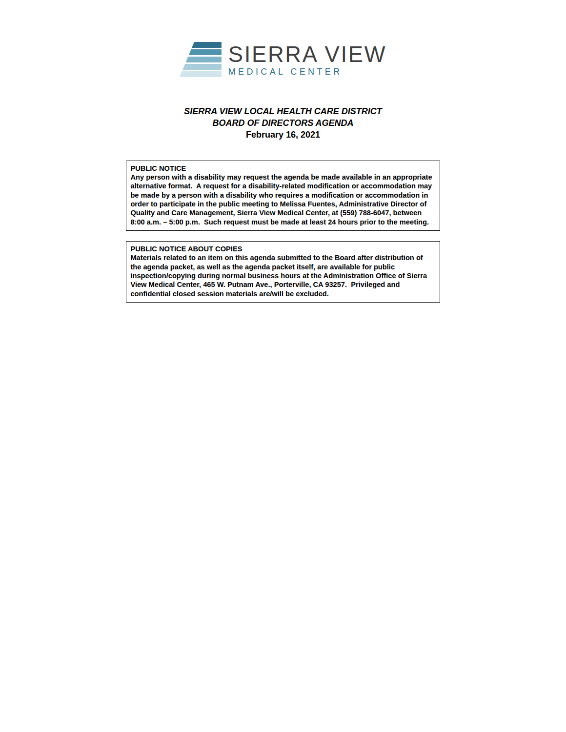SIERRA VIEW
MEDICAL CENTER
SIERRA VIEW LOCAL HEALTH CARE DISTRICT
BOARD OF DIRECTORS AGENDA
February 16, 2021
PUBLIC NOTICE
Any person with a disability may request the agenda be made available in an appropriate alternative format. A request for a disability-related modification or accommodation may be made by a person with a disability who requires a modification or accommodation in order to participate in the public meeting to Melissa Fuentes, Administrative Director of Quality and Care Management, Sierra View Medical Center, at (559) 788-6047, between 8:00 a.m. – 5:00 p.m. Such request must be made at least 24 hours prior to the meeting.
PUBLIC NOTICE ABOUT COPIES
Materials related to an item on this agenda submitted to the Board after distribution of the agenda packet, as well as the agenda packet itself, are available for public inspection/copying during normal business hours at the Administration Office of Sierra View Medical Center, 465 W. Putnam Ave., Porterville, CA 93257. Privileged and confidential closed session materials are/will be excluded.